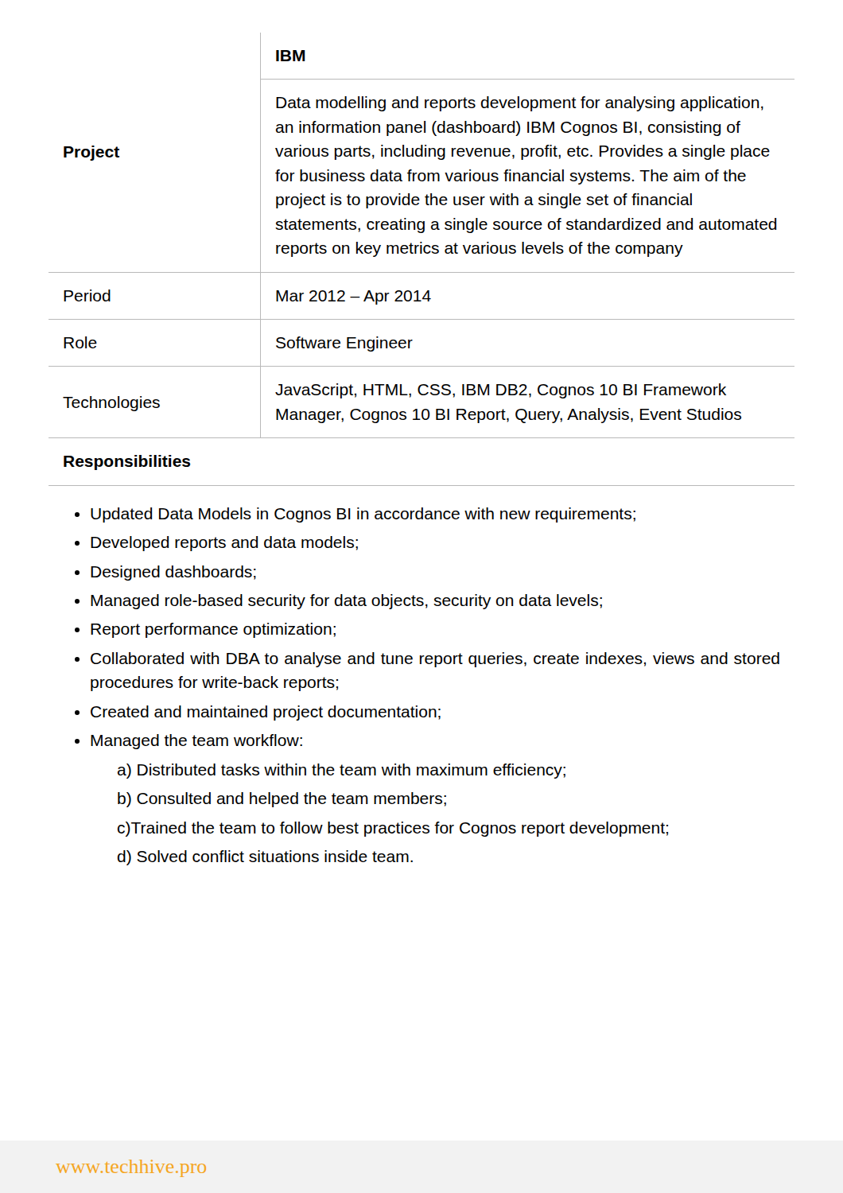| Project | IBM |
| Data modelling and reports development for analysing application, an information panel (dashboard) IBM Cognos BI, consisting of various parts, including revenue, profit, etc. Provides a single place for business data from various financial systems. The aim of the project is to provide the user with a single set of financial statements, creating a single source of standardized and automated reports on key metrics at various levels of the company |
| Period | Mar 2012 – Apr 2014 |
| Role | Software Engineer |
| Technologies | JavaScript, HTML, CSS, IBM DB2, Cognos 10 BI Framework Manager, Cognos 10 BI Report, Query, Analysis, Event Studios |
| Responsibilities |
| Updated Data Models in Cognos BI in accordance with new requirements; Developed reports and data models; Designed dashboards; Managed role-based security for data objects, security on data levels; Report performance optimization; Collaborated with DBA to analyse and tune report queries, create indexes, views and stored procedures for write-back reports; Created and maintained project documentation; Managed the team workflow: a) Distributed tasks within the team with maximum efficiency; b) Consulted and helped the team members; c)Trained the team to follow best practices for Cognos report development; d) Solved conflict situations inside team. |
www.techhive.pro